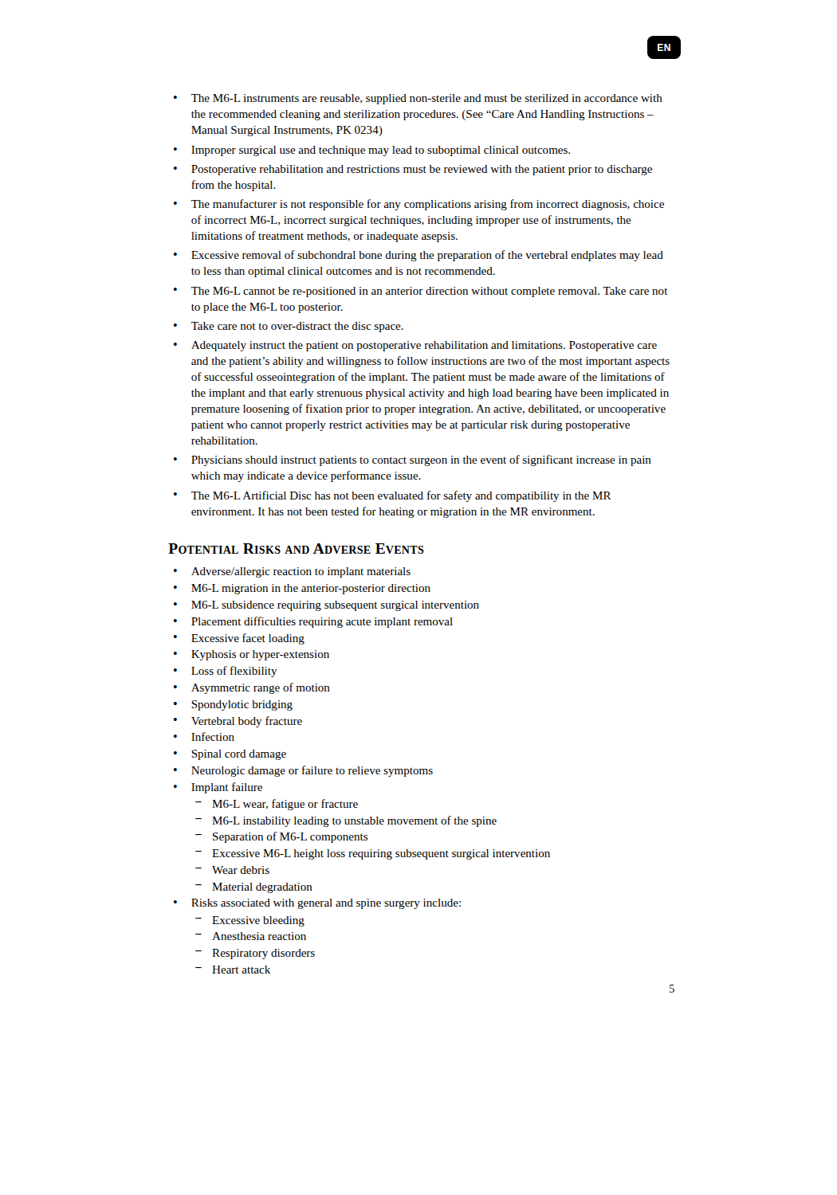EN
The M6-L instruments are reusable, supplied non-sterile and must be sterilized in accordance with the recommended cleaning and sterilization procedures. (See “Care And Handling Instructions – Manual Surgical Instruments, PK 0234)
Improper surgical use and technique may lead to suboptimal clinical outcomes.
Postoperative rehabilitation and restrictions must be reviewed with the patient prior to discharge from the hospital.
The manufacturer is not responsible for any complications arising from incorrect diagnosis, choice of incorrect M6-L, incorrect surgical techniques, including improper use of instruments, the limitations of treatment methods, or inadequate asepsis.
Excessive removal of subchondral bone during the preparation of the vertebral endplates may lead to less than optimal clinical outcomes and is not recommended.
The M6-L cannot be re-positioned in an anterior direction without complete removal. Take care not to place the M6-L too posterior.
Take care not to over-distract the disc space.
Adequately instruct the patient on postoperative rehabilitation and limitations. Postoperative care and the patient’s ability and willingness to follow instructions are two of the most important aspects of successful osseointegration of the implant. The patient must be made aware of the limitations of the implant and that early strenuous physical activity and high load bearing have been implicated in premature loosening of fixation prior to proper integration. An active, debilitated, or uncooperative patient who cannot properly restrict activities may be at particular risk during postoperative rehabilitation.
Physicians should instruct patients to contact surgeon in the event of significant increase in pain which may indicate a device performance issue.
The M6-L Artificial Disc has not been evaluated for safety and compatibility in the MR environment. It has not been tested for heating or migration in the MR environment.
Potential Risks and Adverse Events
Adverse/allergic reaction to implant materials
M6-L migration in the anterior-posterior direction
M6-L subsidence requiring subsequent surgical intervention
Placement difficulties requiring acute implant removal
Excessive facet loading
Kyphosis or hyper-extension
Loss of flexibility
Asymmetric range of motion
Spondylotic bridging
Vertebral body fracture
Infection
Spinal cord damage
Neurologic damage or failure to relieve symptoms
Implant failure
M6-L wear, fatigue or fracture
M6-L instability leading to unstable movement of the spine
Separation of M6-L components
Excessive M6-L height loss requiring subsequent surgical intervention
Wear debris
Material degradation
Risks associated with general and spine surgery include:
Excessive bleeding
Anesthesia reaction
Respiratory disorders
Heart attack
5